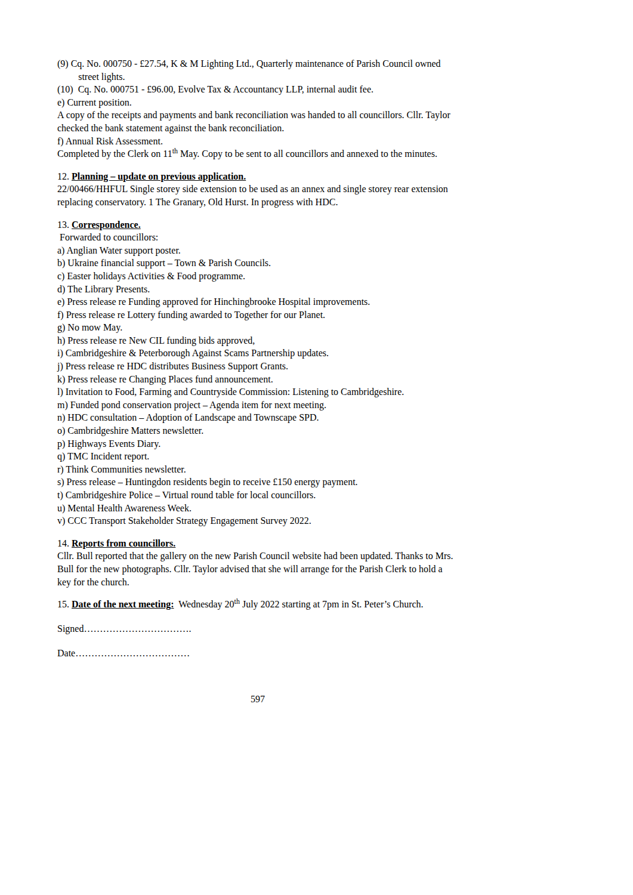(9) Cq. No. 000750 - £27.54, K & M Lighting Ltd., Quarterly maintenance of Parish Council owned street lights.
(10) Cq. No. 000751 - £96.00, Evolve Tax & Accountancy LLP, internal audit fee.
e) Current position.
A copy of the receipts and payments and bank reconciliation was handed to all councillors. Cllr. Taylor checked the bank statement against the bank reconciliation.
f) Annual Risk Assessment.
Completed by the Clerk on 11th May. Copy to be sent to all councillors and annexed to the minutes.
12. Planning – update on previous application.
22/00466/HHFUL Single storey side extension to be used as an annex and single storey rear extension replacing conservatory. 1 The Granary, Old Hurst. In progress with HDC.
13. Correspondence.
Forwarded to councillors:
a) Anglian Water support poster.
b) Ukraine financial support – Town & Parish Councils.
c) Easter holidays Activities & Food programme.
d) The Library Presents.
e) Press release re Funding approved for Hinchingbrooke Hospital improvements.
f) Press release re Lottery funding awarded to Together for our Planet.
g) No mow May.
h) Press release re New CIL funding bids approved,
i) Cambridgeshire & Peterborough Against Scams Partnership updates.
j) Press release re HDC distributes Business Support Grants.
k) Press release re Changing Places fund announcement.
l) Invitation to Food, Farming and Countryside Commission: Listening to Cambridgeshire.
m) Funded pond conservation project – Agenda item for next meeting.
n) HDC consultation – Adoption of Landscape and Townscape SPD.
o) Cambridgeshire Matters newsletter.
p) Highways Events Diary.
q) TMC Incident report.
r) Think Communities newsletter.
s) Press release – Huntingdon residents begin to receive £150 energy payment.
t) Cambridgeshire Police – Virtual round table for local councillors.
u) Mental Health Awareness Week.
v) CCC Transport Stakeholder Strategy Engagement Survey 2022.
14. Reports from councillors.
Cllr. Bull reported that the gallery on the new Parish Council website had been updated. Thanks to Mrs. Bull for the new photographs. Cllr. Taylor advised that she will arrange for the Parish Clerk to hold a key for the church.
15. Date of the next meeting: Wednesday 20th July 2022 starting at 7pm in St. Peter’s Church.
Signed…………………………….
Date………………………………
597